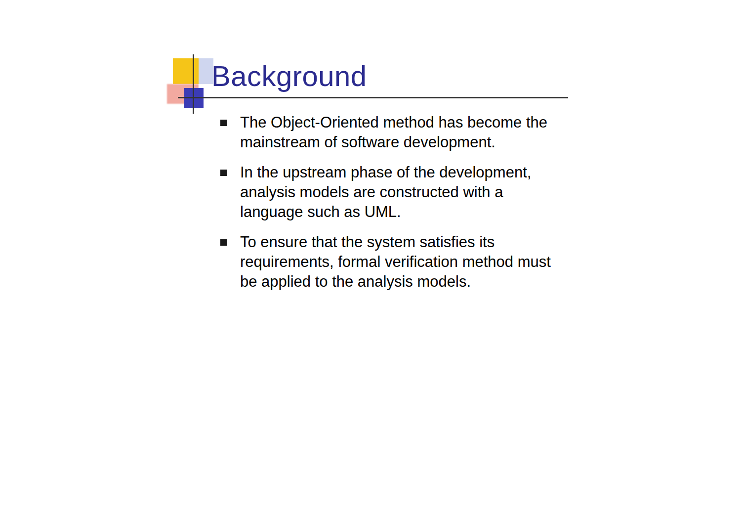Background
The Object-Oriented method has become the mainstream of software development.
In the upstream phase of the development, analysis models are constructed with a language such as UML.
To ensure that the system satisfies its requirements, formal verification method must be applied to the analysis models.